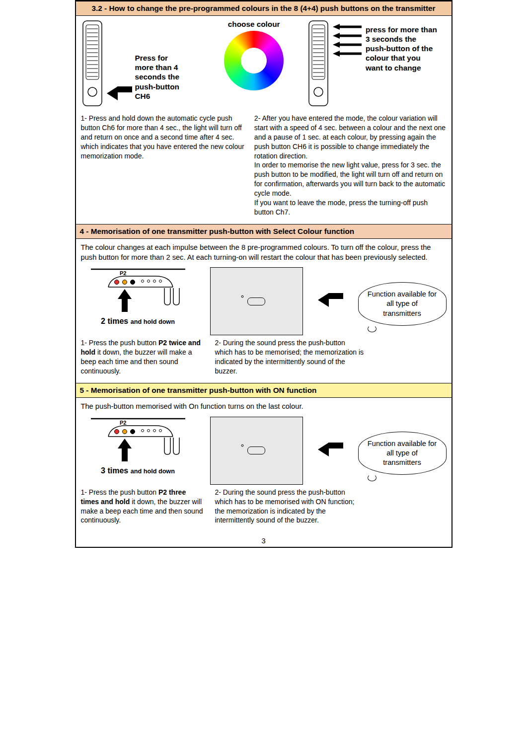3.2 - How to change the pre-programmed colours in the 8 (4+4) push buttons on the transmitter
Press for
more than 4
seconds the
push-button
CH6
choose colour
press for more than
3 seconds the
push-button of the
colour that you
want to change
1- Press and hold down the automatic cycle push button Ch6 for more than 4 sec., the light will turn off and return on once and a second time after 4 sec. which indicates that you have entered the new colour memorization mode.
2- After you have entered the mode, the colour variation will start with a speed of 4 sec. between a colour and the next one and a pause of 1 sec. at each colour, by pressing again the push button CH6 it is possible to change immediately the rotation direction.
In order to memorise the new light value, press for 3 sec. the push button to be modified, the light will turn off and return on for confirmation, afterwards you will turn back to the automatic cycle mode.
If you want to leave the mode, press the turning-off push button Ch7.
4 - Memorisation of one transmitter push-button with Select Colour function
The colour changes at each impulse between the 8 pre-programmed colours. To turn off the colour, press the push button for more than 2 sec. At each turning-on will restart the colour that has been previously selected.
P2
2 times and hold down
Function available for all type of transmitters
1- Press the push button P2 twice and hold it down, the buzzer will make a beep each time and then sound continuously.
2- During the sound press the push-button which has to be memorised; the memorization is indicated by the intermittently sound of the buzzer.
5 - Memorisation of one transmitter push-button with ON function
The push-button memorised with On function turns on the last colour.
P2
3 times and hold down
Function available for all type of transmitters
1- Press the push button P2 three times and hold it down, the buzzer will make a beep each time and then sound continuously.
2- During the sound press the push-button which has to be memorised with ON function; the memorization is indicated by the intermittently sound of the buzzer.
3